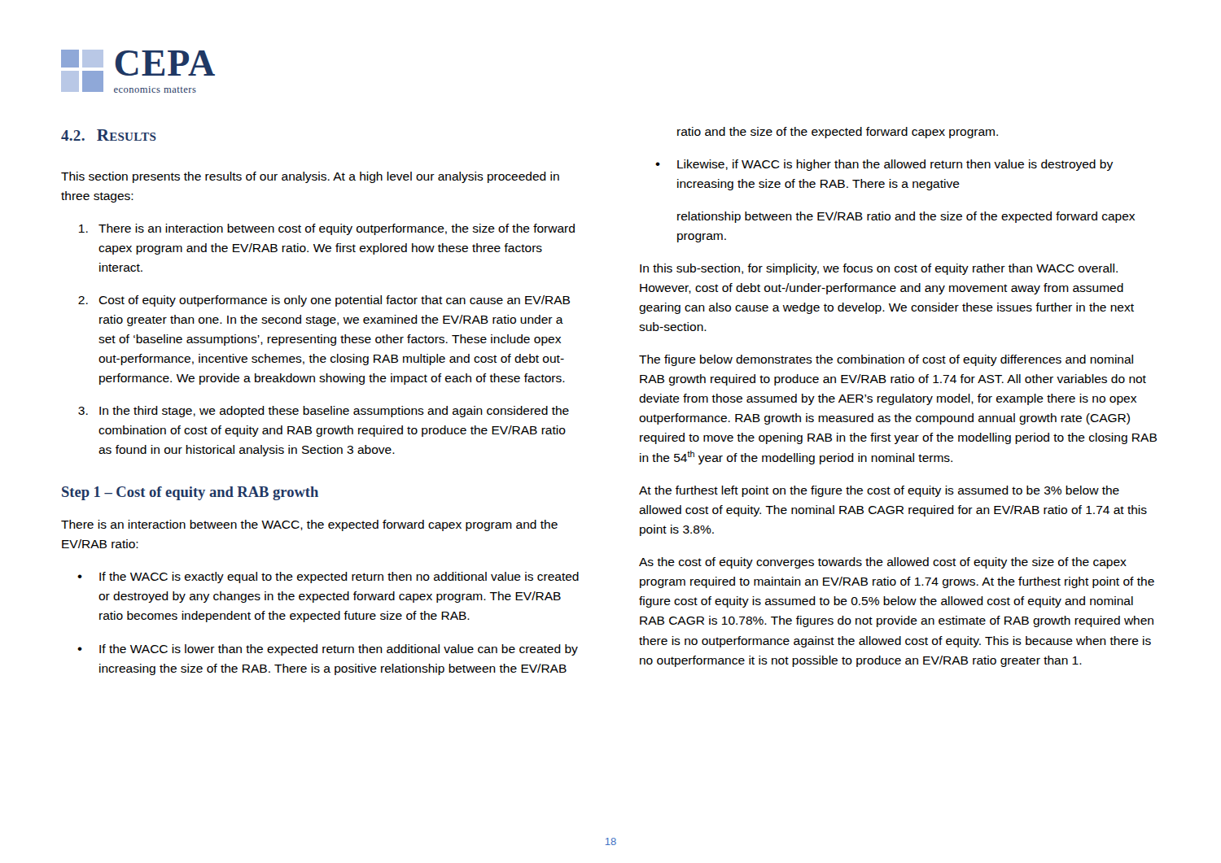CEPA
economics matters
4.2. Results
This section presents the results of our analysis. At a high level our analysis proceeded in three stages:
There is an interaction between cost of equity outperformance, the size of the forward capex program and the EV/RAB ratio. We first explored how these three factors interact.
Cost of equity outperformance is only one potential factor that can cause an EV/RAB ratio greater than one. In the second stage, we examined the EV/RAB ratio under a set of ‘baseline assumptions’, representing these other factors. These include opex out-performance, incentive schemes, the closing RAB multiple and cost of debt out-performance. We provide a breakdown showing the impact of each of these factors.
In the third stage, we adopted these baseline assumptions and again considered the combination of cost of equity and RAB growth required to produce the EV/RAB ratio as found in our historical analysis in Section 3 above.
Step 1 – Cost of equity and RAB growth
There is an interaction between the WACC, the expected forward capex program and the EV/RAB ratio:
If the WACC is exactly equal to the expected return then no additional value is created or destroyed by any changes in the expected forward capex program. The EV/RAB ratio becomes independent of the expected future size of the RAB.
If the WACC is lower than the expected return then additional value can be created by increasing the size of the RAB. There is a positive relationship between the EV/RAB ratio and the size of the expected forward capex program.
Likewise, if WACC is higher than the allowed return then value is destroyed by increasing the size of the RAB. There is a negative
relationship between the EV/RAB ratio and the size of the expected forward capex program.
In this sub-section, for simplicity, we focus on cost of equity rather than WACC overall. However, cost of debt out-/under-performance and any movement away from assumed gearing can also cause a wedge to develop. We consider these issues further in the next sub-section.
The figure below demonstrates the combination of cost of equity differences and nominal RAB growth required to produce an EV/RAB ratio of 1.74 for AST. All other variables do not deviate from those assumed by the AER’s regulatory model, for example there is no opex outperformance. RAB growth is measured as the compound annual growth rate (CAGR) required to move the opening RAB in the first year of the modelling period to the closing RAB in the 54th year of the modelling period in nominal terms.
At the furthest left point on the figure the cost of equity is assumed to be 3% below the allowed cost of equity. The nominal RAB CAGR required for an EV/RAB ratio of 1.74 at this point is 3.8%.
As the cost of equity converges towards the allowed cost of equity the size of the capex program required to maintain an EV/RAB ratio of 1.74 grows. At the furthest right point of the figure cost of equity is assumed to be 0.5% below the allowed cost of equity and nominal RAB CAGR is 10.78%. The figures do not provide an estimate of RAB growth required when there is no outperformance against the allowed cost of equity. This is because when there is no outperformance it is not possible to produce an EV/RAB ratio greater than 1.
18